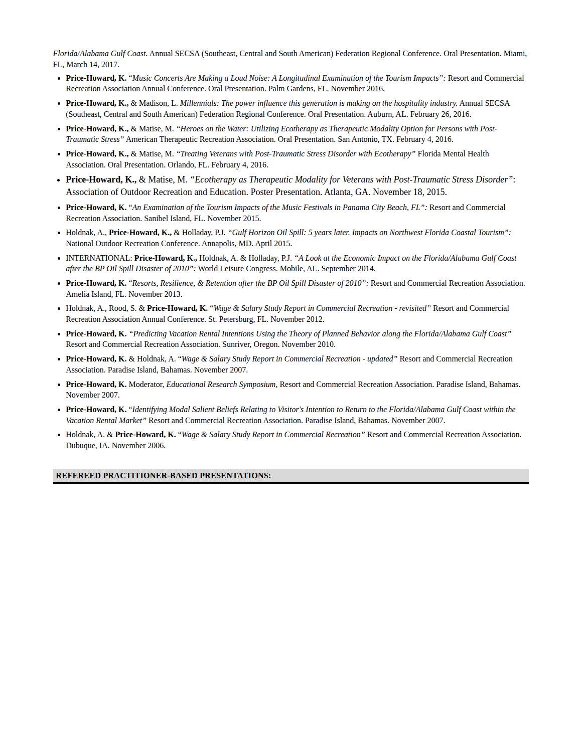Florida/Alabama Gulf Coast. Annual SECSA (Southeast, Central and South American) Federation Regional Conference. Oral Presentation. Miami, FL, March 14, 2017.
Price-Howard, K. “Music Concerts Are Making a Loud Noise: A Longitudinal Examination of the Tourism Impacts”: Resort and Commercial Recreation Association Annual Conference. Oral Presentation. Palm Gardens, FL. November 2016.
Price-Howard, K., & Madison, L. Millennials: The power influence this generation is making on the hospitality industry. Annual SECSA (Southeast, Central and South American) Federation Regional Conference. Oral Presentation. Auburn, AL. February 26, 2016.
Price-Howard, K., & Matise, M. “Heroes on the Water: Utilizing Ecotherapy as Therapeutic Modality Option for Persons with Post-Traumatic Stress” American Therapeutic Recreation Association. Oral Presentation. San Antonio, TX. February 4, 2016.
Price-Howard, K., & Matise, M. “Treating Veterans with Post-Traumatic Stress Disorder with Ecotherapy” Florida Mental Health Association. Oral Presentation. Orlando, FL. February 4, 2016.
Price-Howard, K., & Matise, M. “Ecotherapy as Therapeutic Modality for Veterans with Post-Traumatic Stress Disorder”: Association of Outdoor Recreation and Education. Poster Presentation. Atlanta, GA. November 18, 2015.
Price-Howard, K. “An Examination of the Tourism Impacts of the Music Festivals in Panama City Beach, FL”: Resort and Commercial Recreation Association. Sanibel Island, FL. November 2015.
Holdnak, A., Price-Howard, K., & Holladay, P.J. “Gulf Horizon Oil Spill: 5 years later. Impacts on Northwest Florida Coastal Tourism”: National Outdoor Recreation Conference. Annapolis, MD. April 2015.
INTERNATIONAL: Price-Howard, K., Holdnak, A. & Holladay, P.J. “A Look at the Economic Impact on the Florida/Alabama Gulf Coast after the BP Oil Spill Disaster of 2010”: World Leisure Congress. Mobile, AL. September 2014.
Price-Howard, K. “Resorts, Resilience, & Retention after the BP Oil Spill Disaster of 2010”: Resort and Commercial Recreation Association. Amelia Island, FL. November 2013.
Holdnak, A., Rood, S. & Price-Howard, K. “Wage & Salary Study Report in Commercial Recreation - revisited” Resort and Commercial Recreation Association Annual Conference. St. Petersburg, FL. November 2012.
Price-Howard, K. “Predicting Vacation Rental Intentions Using the Theory of Planned Behavior along the Florida/Alabama Gulf Coast” Resort and Commercial Recreation Association. Sunriver, Oregon. November 2010.
Price-Howard, K. & Holdnak, A. “Wage & Salary Study Report in Commercial Recreation - updated” Resort and Commercial Recreation Association. Paradise Island, Bahamas. November 2007.
Price-Howard, K. Moderator, Educational Research Symposium, Resort and Commercial Recreation Association. Paradise Island, Bahamas. November 2007.
Price-Howard, K. “Identifying Modal Salient Beliefs Relating to Visitor's Intention to Return to the Florida/Alabama Gulf Coast within the Vacation Rental Market” Resort and Commercial Recreation Association. Paradise Island, Bahamas. November 2007.
Holdnak, A. & Price-Howard, K. “Wage & Salary Study Report in Commercial Recreation” Resort and Commercial Recreation Association. Dubuque, IA. November 2006.
REFEREED PRACTITIONER-BASED PRESENTATIONS: